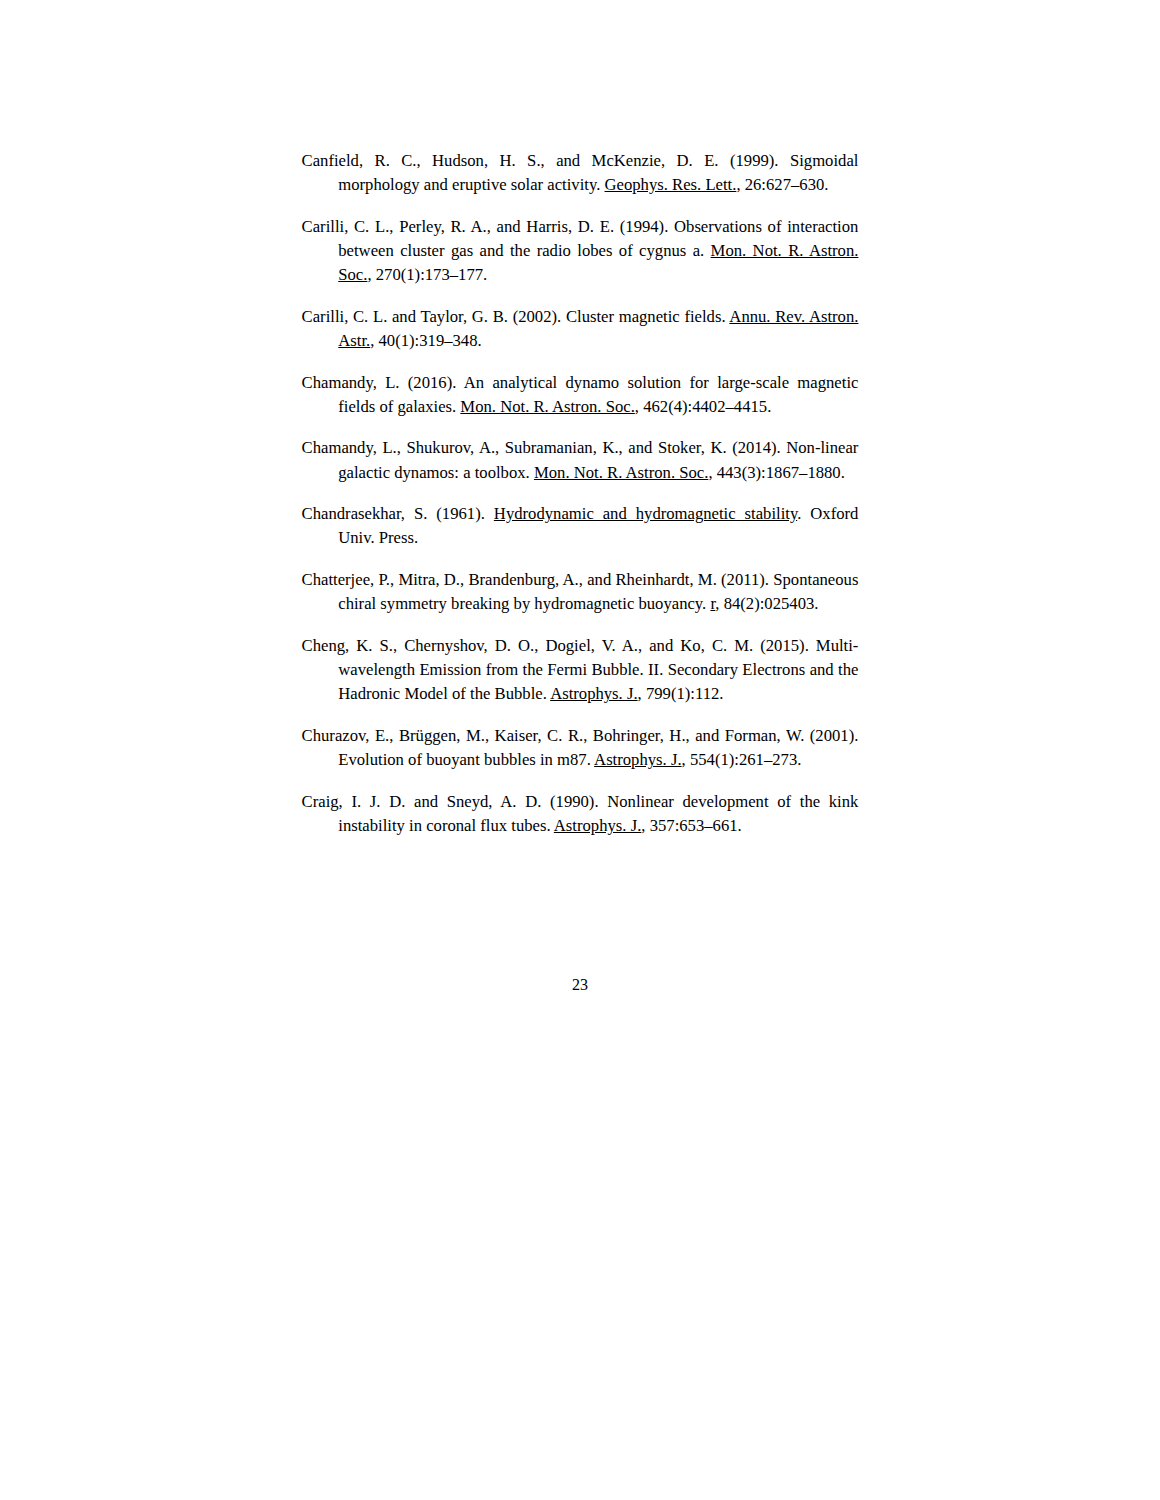Canfield, R. C., Hudson, H. S., and McKenzie, D. E. (1999). Sigmoidal morphology and eruptive solar activity. Geophys. Res. Lett., 26:627–630.
Carilli, C. L., Perley, R. A., and Harris, D. E. (1994). Observations of interaction between cluster gas and the radio lobes of cygnus a. Mon. Not. R. Astron. Soc., 270(1):173–177.
Carilli, C. L. and Taylor, G. B. (2002). Cluster magnetic fields. Annu. Rev. Astron. Astr., 40(1):319–348.
Chamandy, L. (2016). An analytical dynamo solution for large-scale magnetic fields of galaxies. Mon. Not. R. Astron. Soc., 462(4):4402–4415.
Chamandy, L., Shukurov, A., Subramanian, K., and Stoker, K. (2014). Non-linear galactic dynamos: a toolbox. Mon. Not. R. Astron. Soc., 443(3):1867–1880.
Chandrasekhar, S. (1961). Hydrodynamic and hydromagnetic stability. Oxford Univ. Press.
Chatterjee, P., Mitra, D., Brandenburg, A., and Rheinhardt, M. (2011). Spontaneous chiral symmetry breaking by hydromagnetic buoyancy. r, 84(2):025403.
Cheng, K. S., Chernyshov, D. O., Dogiel, V. A., and Ko, C. M. (2015). Multi-wavelength Emission from the Fermi Bubble. II. Secondary Electrons and the Hadronic Model of the Bubble. Astrophys. J., 799(1):112.
Churazov, E., Brüggen, M., Kaiser, C. R., Bohringer, H., and Forman, W. (2001). Evolution of buoyant bubbles in m87. Astrophys. J., 554(1):261–273.
Craig, I. J. D. and Sneyd, A. D. (1990). Nonlinear development of the kink instability in coronal flux tubes. Astrophys. J., 357:653–661.
23